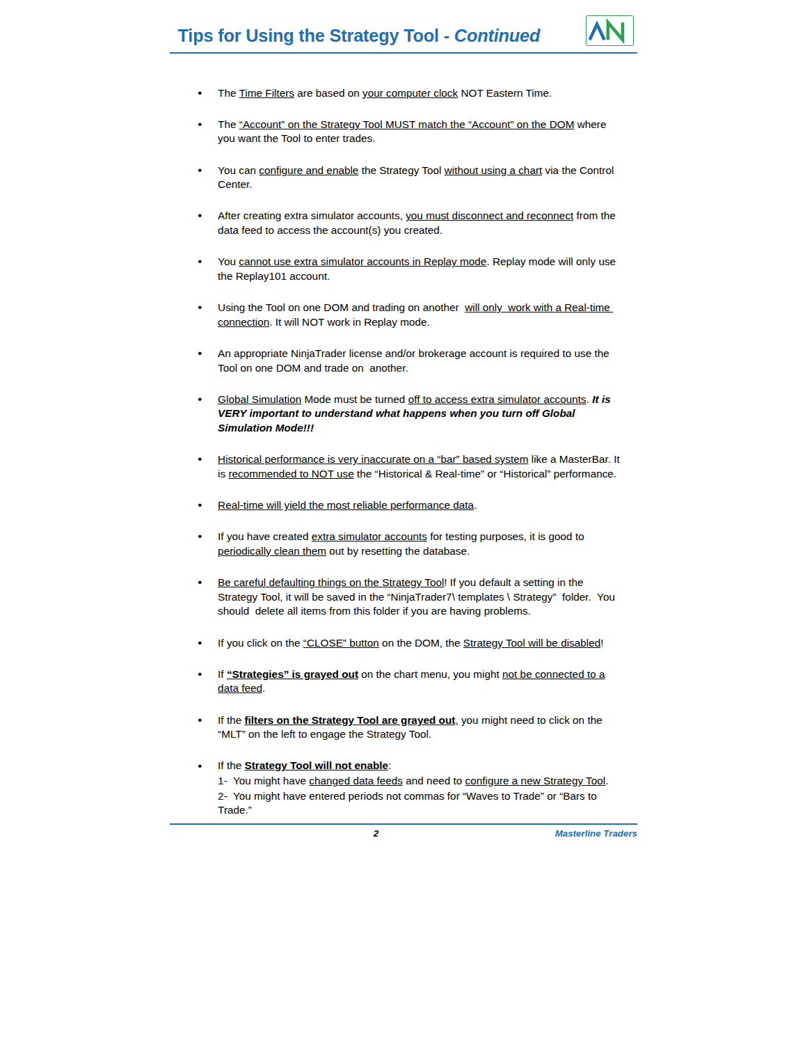Tips for Using the Strategy Tool - Continued
The Time Filters are based on your computer clock NOT Eastern Time.
The “Account” on the Strategy Tool MUST match the “Account” on the DOM where you want the Tool to enter trades.
You can configure and enable the Strategy Tool without using a chart via the Control Center.
After creating extra simulator accounts, you must disconnect and reconnect from the data feed to access the account(s) you created.
You cannot use extra simulator accounts in Replay mode. Replay mode will only use the Replay101 account.
Using the Tool on one DOM and trading on another will only work with a Real-time connection. It will NOT work in Replay mode.
An appropriate NinjaTrader license and/or brokerage account is required to use the Tool on one DOM and trade on another.
Global Simulation Mode must be turned off to access extra simulator accounts. It is VERY important to understand what happens when you turn off Global Simulation Mode!!!
Historical performance is very inaccurate on a “bar” based system like a MasterBar. It is recommended to NOT use the “Historical & Real-time” or “Historical” performance.
Real-time will yield the most reliable performance data.
If you have created extra simulator accounts for testing purposes, it is good to periodically clean them out by resetting the database.
Be careful defaulting things on the Strategy Tool! If you default a setting in the Strategy Tool, it will be saved in the “NinjaTrader7\ templates \ Strategy” folder. You should delete all items from this folder if you are having problems.
If you click on the “CLOSE” button on the DOM, the Strategy Tool will be disabled!
If “Strategies” is grayed out on the chart menu, you might not be connected to a data feed.
If the filters on the Strategy Tool are grayed out, you might need to click on the “MLT” on the left to engage the Strategy Tool.
If the Strategy Tool will not enable: 1- You might have changed data feeds and need to configure a new Strategy Tool. 2- You might have entered periods not commas for “Waves to Trade” or “Bars to Trade.”
2 Masterline Traders